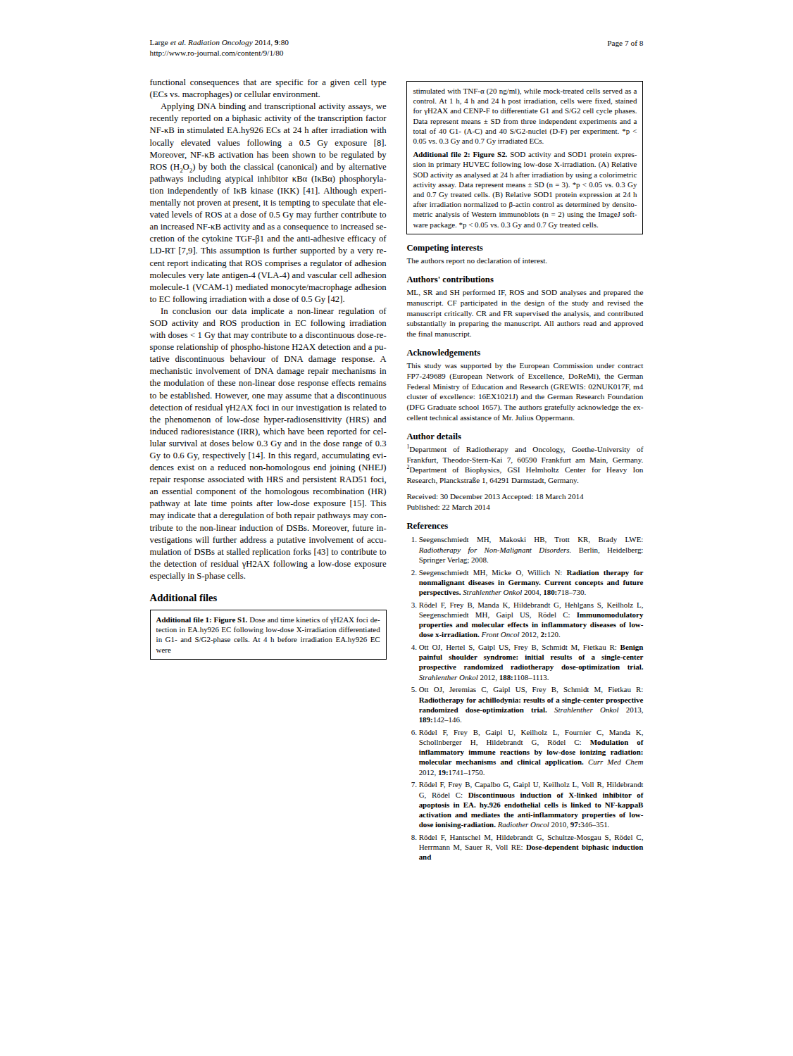Large et al. Radiation Oncology 2014, 9:80
http://www.ro-journal.com/content/9/1/80
Page 7 of 8
functional consequences that are specific for a given cell type (ECs vs. macrophages) or cellular environment.
Applying DNA binding and transcriptional activity assays, we recently reported on a biphasic activity of the transcription factor NF-κB in stimulated EA.hy926 ECs at 24 h after irradiation with locally elevated values following a 0.5 Gy exposure [8]. Moreover, NF-κB activation has been shown to be regulated by ROS (H2O2) by both the classical (canonical) and by alternative pathways including atypical inhibitor κBα (IκBα) phosphorylation independently of IκB kinase (IKK) [41]. Although experimentally not proven at present, it is tempting to speculate that elevated levels of ROS at a dose of 0.5 Gy may further contribute to an increased NF-κB activity and as a consequence to increased secretion of the cytokine TGF-β1 and the anti-adhesive efficacy of LD-RT [7,9]. This assumption is further supported by a very recent report indicating that ROS comprises a regulator of adhesion molecules very late antigen-4 (VLA-4) and vascular cell adhesion molecule-1 (VCAM-1) mediated monocyte/macrophage adhesion to EC following irradiation with a dose of 0.5 Gy [42].
In conclusion our data implicate a non-linear regulation of SOD activity and ROS production in EC following irradiation with doses < 1 Gy that may contribute to a discontinuous dose-response relationship of phospho-histone H2AX detection and a putative discontinuous behaviour of DNA damage response. A mechanistic involvement of DNA damage repair mechanisms in the modulation of these non-linear dose response effects remains to be established. However, one may assume that a discontinuous detection of residual γH2AX foci in our investigation is related to the phenomenon of low-dose hyper-radiosensitivity (HRS) and induced radioresistance (IRR), which have been reported for cellular survival at doses below 0.3 Gy and in the dose range of 0.3 Gy to 0.6 Gy, respectively [14]. In this regard, accumulating evidences exist on a reduced non-homologous end joining (NHEJ) repair response associated with HRS and persistent RAD51 foci, an essential component of the homologous recombination (HR) pathway at late time points after low-dose exposure [15]. This may indicate that a deregulation of both repair pathways may contribute to the non-linear induction of DSBs. Moreover, future investigations will further address a putative involvement of accumulation of DSBs at stalled replication forks [43] to contribute to the detection of residual γH2AX following a low-dose exposure especially in S-phase cells.
Additional files
Additional file 1: Figure S1. Dose and time kinetics of γH2AX foci detection in EA.hy926 EC following low-dose X-irradiation differentiated in G1- and S/G2-phase cells. At 4 h before irradiation EA.hy926 EC were
stimulated with TNF-α (20 ng/ml), while mock-treated cells served as a control. At 1 h, 4 h and 24 h post irradiation, cells were fixed, stained for γH2AX and CENP-F to differentiate G1 and S/G2 cell cycle phases. Data represent means ± SD from three independent experiments and a total of 40 G1- (A-C) and 40 S/G2-nuclei (D-F) per experiment. *p < 0.05 vs. 0.3 Gy and 0.7 Gy irradiated ECs.
Additional file 2: Figure S2. SOD activity and SOD1 protein expression in primary HUVEC following low-dose X-irradiation. (A) Relative SOD activity as analysed at 24 h after irradiation by using a colorimetric activity assay. Data represent means ± SD (n = 3). *p < 0.05 vs. 0.3 Gy and 0.7 Gy treated cells. (B) Relative SOD1 protein expression at 24 h after irradiation normalized to β-actin control as determined by densitometric analysis of Western immunoblots (n = 2) using the ImageJ software package. *p < 0.05 vs. 0.3 Gy and 0.7 Gy treated cells.
Competing interests
The authors report no declaration of interest.
Authors' contributions
ML, SR and SH performed IF, ROS and SOD analyses and prepared the manuscript. CF participated in the design of the study and revised the manuscript critically. CR and FR supervised the analysis, and contributed substantially in preparing the manuscript. All authors read and approved the final manuscript.
Acknowledgements
This study was supported by the European Commission under contract FP7-249689 (European Network of Excellence, DoReMi), the German Federal Ministry of Education and Research (GREWIS: 02NUK017F, m4 cluster of excellence: 16EX1021J) and the German Research Foundation (DFG Graduate school 1657). The authors gratefully acknowledge the excellent technical assistance of Mr. Julius Oppermann.
Author details
1Department of Radiotherapy and Oncology, Goethe-University of Frankfurt, Theodor-Stern-Kai 7, 60590 Frankfurt am Main, Germany. 2Department of Biophysics, GSI Helmholtz Center for Heavy Ion Research, Planckstraße 1, 64291 Darmstadt, Germany.
Received: 30 December 2013 Accepted: 18 March 2014
Published: 22 March 2014
References
Seegenschmiedt MH, Makoski HB, Trott KR, Brady LWE: Radiotherapy for Non-Malignant Disorders. Berlin, Heidelberg: Springer Verlag; 2008.
Seegenschmiedt MH, Micke O, Willich N: Radiation therapy for nonmalignant diseases in Germany. Current concepts and future perspectives. Strahlenther Onkol 2004, 180: 718–730.
Rödel F, Frey B, Manda K, Hildebrandt G, Hehlgans S, Keilholz L, Seegenschmiedt MH, Gaipl US, Rödel C: Immunomodulatory properties and molecular effects in inflammatory diseases of low-dose x-irradiation. Front Oncol 2012, 2: 120.
Ott OJ, Hertel S, Gaipl US, Frey B, Schmidt M, Fietkau R: Benign painful shoulder syndrome: initial results of a single-center prospective randomized radiotherapy dose-optimization trial. Strahlenther Onkol 2012, 188: 1108–1113.
Ott OJ, Jeremias C, Gaipl US, Frey B, Schmidt M, Fietkau R: Radiotherapy for achillodynia: results of a single-center prospective randomized dose-optimization trial. Strahlenther Onkol 2013, 189: 142–146.
Rödel F, Frey B, Gaipl U, Keilholz L, Fournier C, Manda K, Schollnberger H, Hildebrandt G, Rödel C: Modulation of inflammatory immune reactions by low-dose ionizing radiation: molecular mechanisms and clinical application. Curr Med Chem 2012, 19: 1741–1750.
Rödel F, Frey B, Capalbo G, Gaipl U, Keilholz L, Voll R, Hildebrandt G, Rödel C: Discontinuous induction of X-linked inhibitor of apoptosis in EA. hy.926 endothelial cells is linked to NF-kappaB activation and mediates the anti-inflammatory properties of low-dose ionising-radiation. Radiother Oncol 2010, 97: 346–351.
Rödel F, Hantschel M, Hildebrandt G, Schultze-Mosgau S, Rödel C, Herrmann M, Sauer R, Voll RE: Dose-dependent biphasic induction and